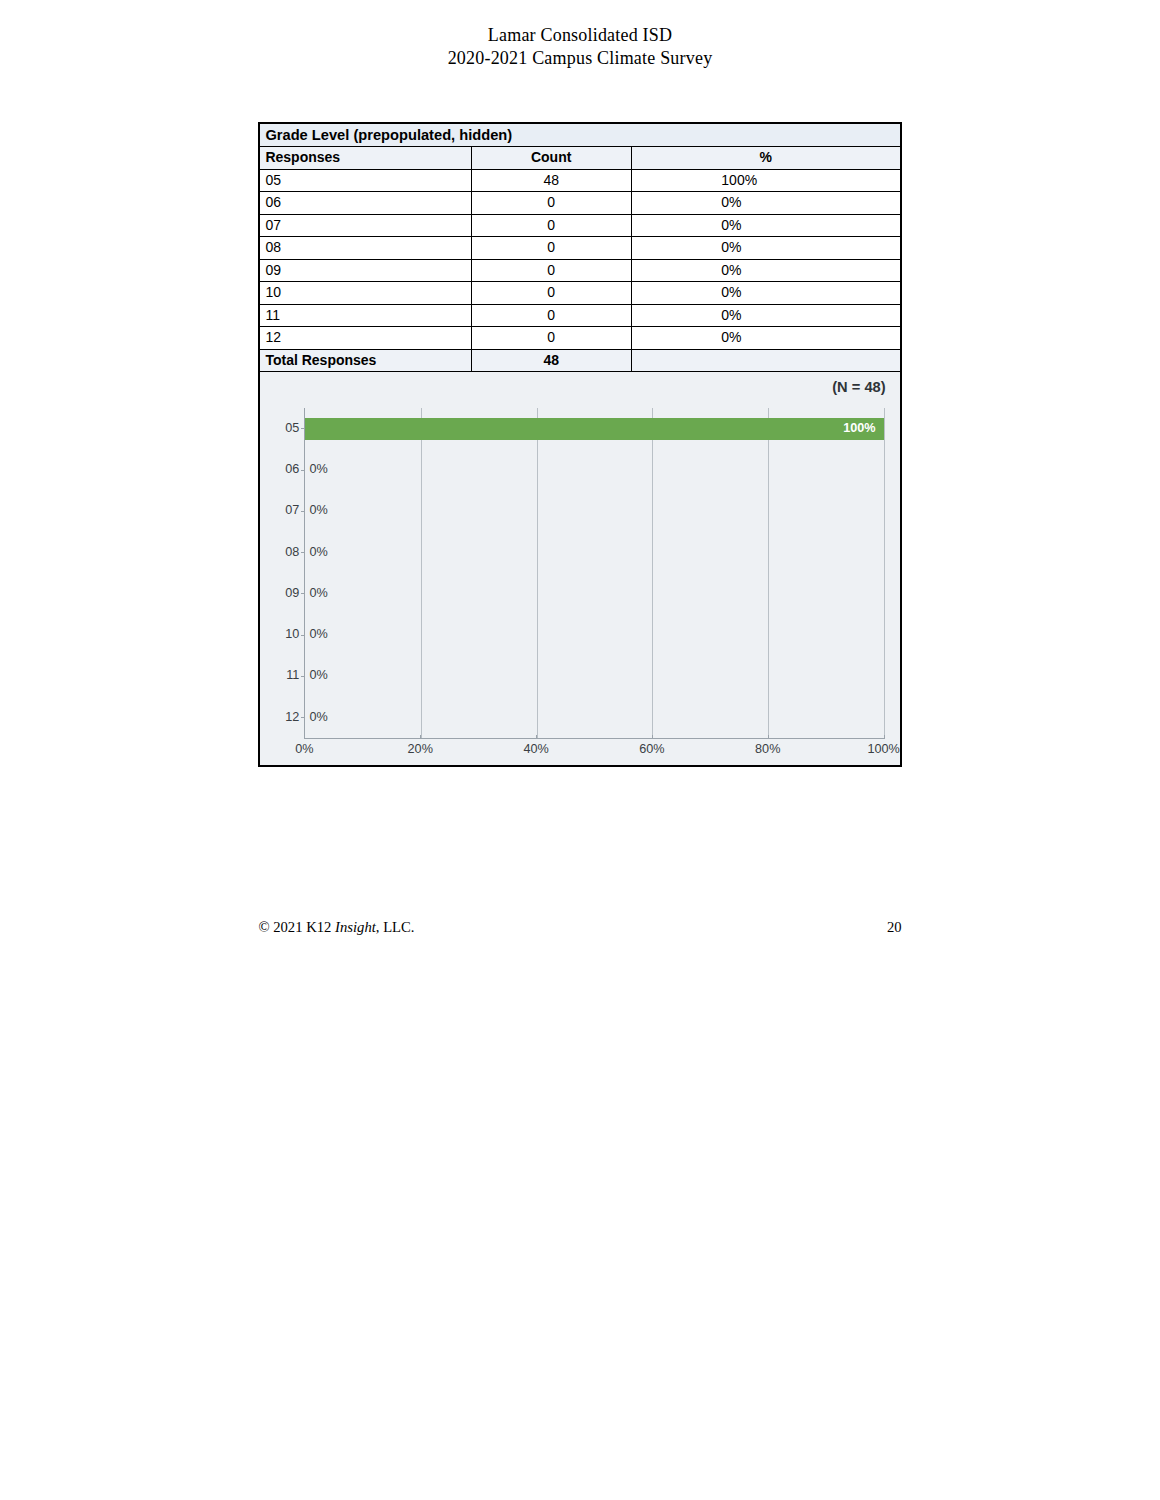Lamar Consolidated ISD
2020-2021 Campus Climate Survey
| Grade Level (prepopulated, hidden) |
| --- |
| Responses | Count | % |
| 05 | 48 | 100% |
| 06 | 0 | 0% |
| 07 | 0 | 0% |
| 08 | 0 | 0% |
| 09 | 0 | 0% |
| 10 | 0 | 0% |
| 11 | 0 | 0% |
| 12 | 0 | 0% |
| Total Responses | 48 | |
| (N = 48) 05 100% 06 0% 07 0% 08 0% 09 0% 10 0% 11 0% 12 0% 0% 20% 40% 60% 80% 100% |
© 2021 K12 Insight, LLC.
20